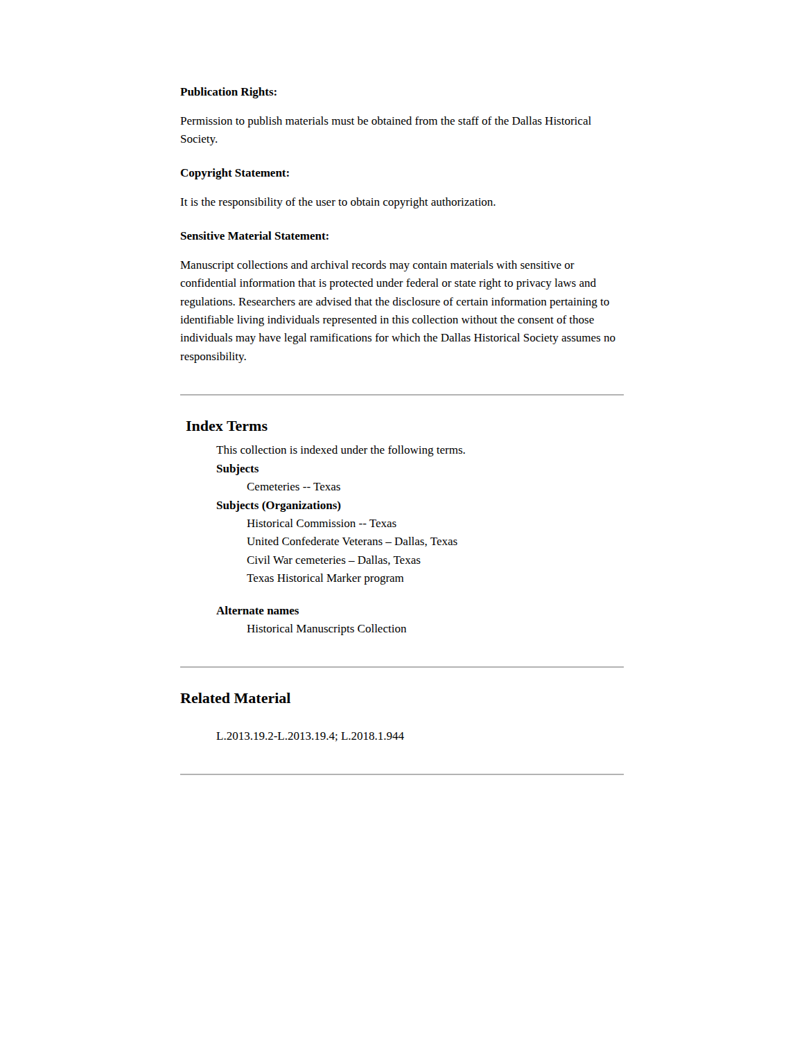Publication Rights:
Permission to publish materials must be obtained from the staff of the Dallas Historical Society.
Copyright Statement:
It is the responsibility of the user to obtain copyright authorization.
Sensitive Material Statement:
Manuscript collections and archival records may contain materials with sensitive or confidential information that is protected under federal or state right to privacy laws and regulations. Researchers are advised that the disclosure of certain information pertaining to identifiable living individuals represented in this collection without the consent of those individuals may have legal ramifications for which the Dallas Historical Society assumes no responsibility.
Index Terms
This collection is indexed under the following terms.
Subjects
Cemeteries -- Texas
Subjects (Organizations)
Historical Commission -- Texas
United Confederate Veterans – Dallas, Texas
Civil War cemeteries – Dallas, Texas
Texas Historical Marker program
Alternate names
Historical Manuscripts Collection
Related Material
L.2013.19.2-L.2013.19.4; L.2018.1.944